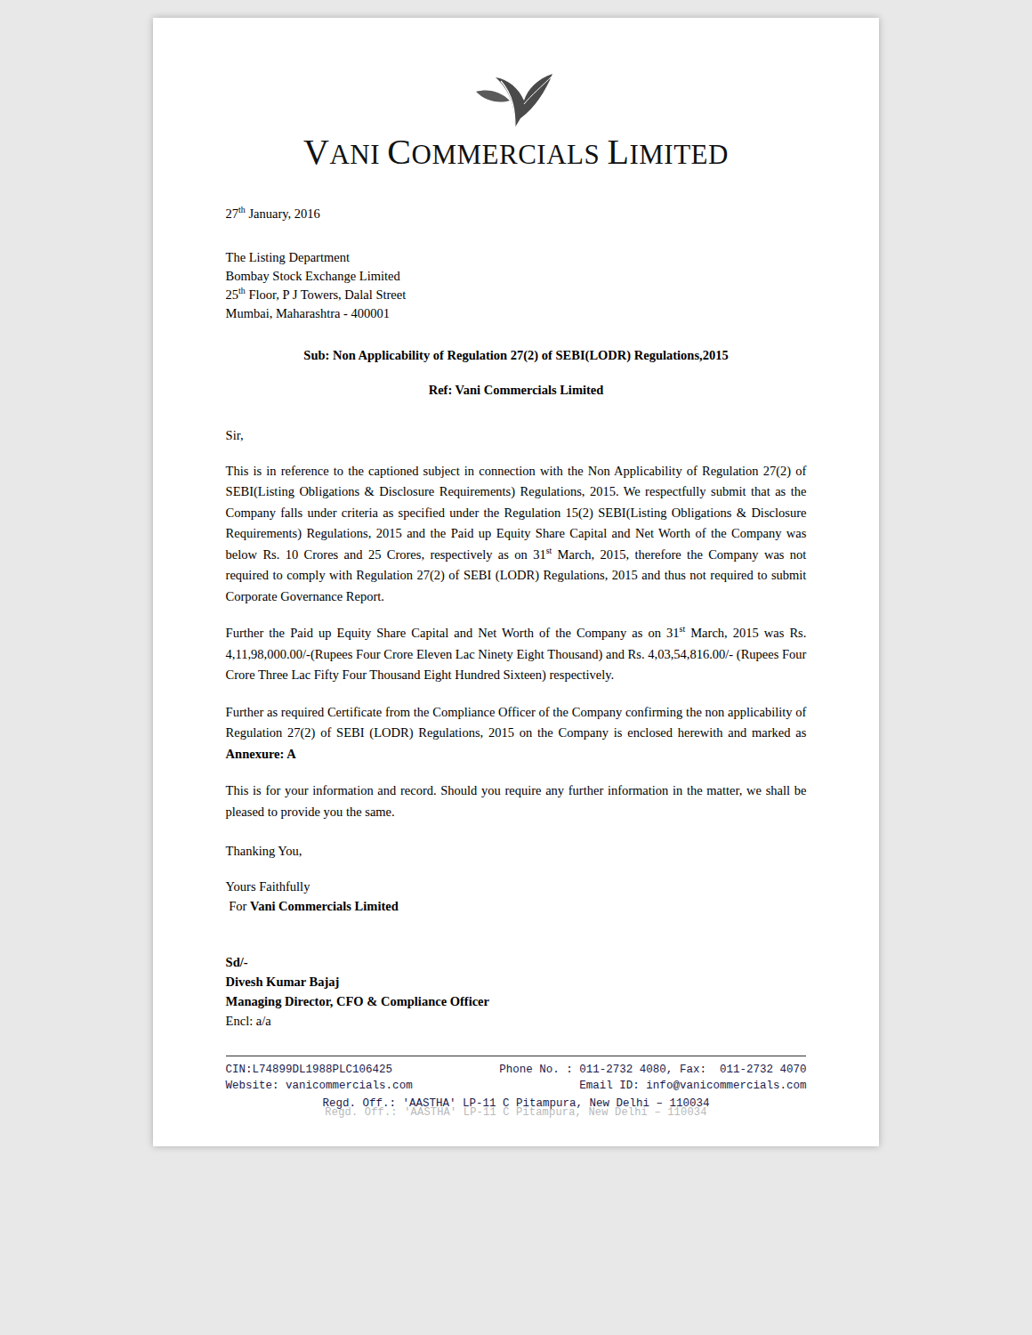VANI COMMERCIALS LIMITED
27th January, 2016
The Listing Department
Bombay Stock Exchange Limited
25th Floor, P J Towers, Dalal Street
Mumbai, Maharashtra - 400001
Sub: Non Applicability of Regulation 27(2) of SEBI(LODR) Regulations,2015
Ref: Vani Commercials Limited
Sir,
This is in reference to the captioned subject in connection with the Non Applicability of Regulation 27(2) of SEBI(Listing Obligations & Disclosure Requirements) Regulations, 2015. We respectfully submit that as the Company falls under criteria as specified under the Regulation 15(2) SEBI(Listing Obligations & Disclosure Requirements) Regulations, 2015 and the Paid up Equity Share Capital and Net Worth of the Company was below Rs. 10 Crores and 25 Crores, respectively as on 31st March, 2015, therefore the Company was not required to comply with Regulation 27(2) of SEBI (LODR) Regulations, 2015 and thus not required to submit Corporate Governance Report.
Further the Paid up Equity Share Capital and Net Worth of the Company as on 31st March, 2015 was Rs. 4,11,98,000.00/-(Rupees Four Crore Eleven Lac Ninety Eight Thousand) and Rs. 4,03,54,816.00/- (Rupees Four Crore Three Lac Fifty Four Thousand Eight Hundred Sixteen) respectively.
Further as required Certificate from the Compliance Officer of the Company confirming the non applicability of Regulation 27(2) of SEBI (LODR) Regulations, 2015 on the Company is enclosed herewith and marked as Annexure: A
This is for your information and record. Should you require any further information in the matter, we shall be pleased to provide you the same.
Thanking You,
Yours Faithfully
For Vani Commercials Limited
Sd/-
Divesh Kumar Bajaj
Managing Director, CFO & Compliance Officer
Encl: a/a
CIN:L74899DL1988PLC106425
Website: vanicommercials.com
Phone No. : 011-2732 4080, Fax: 011-2732 4070
Email ID: info@vanicommercials.com
Regd. Off.: 'AASTHA' LP-11 C Pitampura, New Delhi – 110034
Regd. Off.: 'AASTHA' LP-11 C Pitampura, New Delhi – 110034